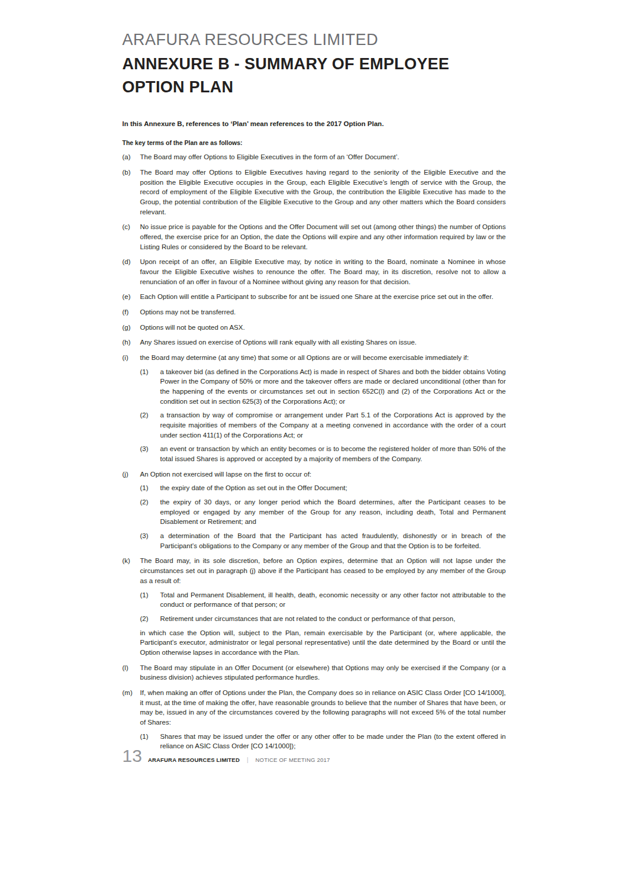Arafura Resources Limited
Annexure B - Summary of Employee Option Plan
In this Annexure B, references to ‘Plan’ mean references to the 2017 Option Plan.
The key terms of the Plan are as follows:
(a) The Board may offer Options to Eligible Executives in the form of an ‘Offer Document’.
(b) The Board may offer Options to Eligible Executives having regard to the seniority of the Eligible Executive and the position the Eligible Executive occupies in the Group, each Eligible Executive’s length of service with the Group, the record of employment of the Eligible Executive with the Group, the contribution the Eligible Executive has made to the Group, the potential contribution of the Eligible Executive to the Group and any other matters which the Board considers relevant.
(c) No issue price is payable for the Options and the Offer Document will set out (among other things) the number of Options offered, the exercise price for an Option, the date the Options will expire and any other information required by law or the Listing Rules or considered by the Board to be relevant.
(d) Upon receipt of an offer, an Eligible Executive may, by notice in writing to the Board, nominate a Nominee in whose favour the Eligible Executive wishes to renounce the offer. The Board may, in its discretion, resolve not to allow a renunciation of an offer in favour of a Nominee without giving any reason for that decision.
(e) Each Option will entitle a Participant to subscribe for ant be issued one Share at the exercise price set out in the offer.
(f) Options may not be transferred.
(g) Options will not be quoted on ASX.
(h) Any Shares issued on exercise of Options will rank equally with all existing Shares on issue.
(i) the Board may determine (at any time) that some or all Options are or will become exercisable immediately if:
(1) a takeover bid (as defined in the Corporations Act) is made in respect of Shares and both the bidder obtains Voting Power in the Company of 50% or more and the takeover offers are made or declared unconditional (other than for the happening of the events or circumstances set out in section 652C(l) and (2) of the Corporations Act or the condition set out in section 625(3) of the Corporations Act); or
(2) a transaction by way of compromise or arrangement under Part 5.1 of the Corporations Act is approved by the requisite majorities of members of the Company at a meeting convened in accordance with the order of a court under section 411(1) of the Corporations Act; or
(3) an event or transaction by which an entity becomes or is to become the registered holder of more than 50% of the total issued Shares is approved or accepted by a majority of members of the Company.
(j) An Option not exercised will lapse on the first to occur of:
(1) the expiry date of the Option as set out in the Offer Document;
(2) the expiry of 30 days, or any longer period which the Board determines, after the Participant ceases to be employed or engaged by any member of the Group for any reason, including death, Total and Permanent Disablement or Retirement; and
(3) a determination of the Board that the Participant has acted fraudulently, dishonestly or in breach of the Participant’s obligations to the Company or any member of the Group and that the Option is to be forfeited.
(k) The Board may, in its sole discretion, before an Option expires, determine that an Option will not lapse under the circumstances set out in paragraph (j) above if the Participant has ceased to be employed by any member of the Group as a result of:
(1) Total and Permanent Disablement, ill health, death, economic necessity or any other factor not attributable to the conduct or performance of that person; or
(2) Retirement under circumstances that are not related to the conduct or performance of that person,
in which case the Option will, subject to the Plan, remain exercisable by the Participant (or, where applicable, the Participant’s executor, administrator or legal personal representative) until the date determined by the Board or until the Option otherwise lapses in accordance with the Plan.
(l) The Board may stipulate in an Offer Document (or elsewhere) that Options may only be exercised if the Company (or a business division) achieves stipulated performance hurdles.
(m) If, when making an offer of Options under the Plan, the Company does so in reliance on ASIC Class Order [CO 14/1000], it must, at the time of making the offer, have reasonable grounds to believe that the number of Shares that have been, or may be, issued in any of the circumstances covered by the following paragraphs will not exceed 5% of the total number of Shares:
(1) Shares that may be issued under the offer or any other offer to be made under the Plan (to the extent offered in reliance on ASIC Class Order [CO 14/1000]);
13 Arafura Resources Limited | Notice of Meeting 2017